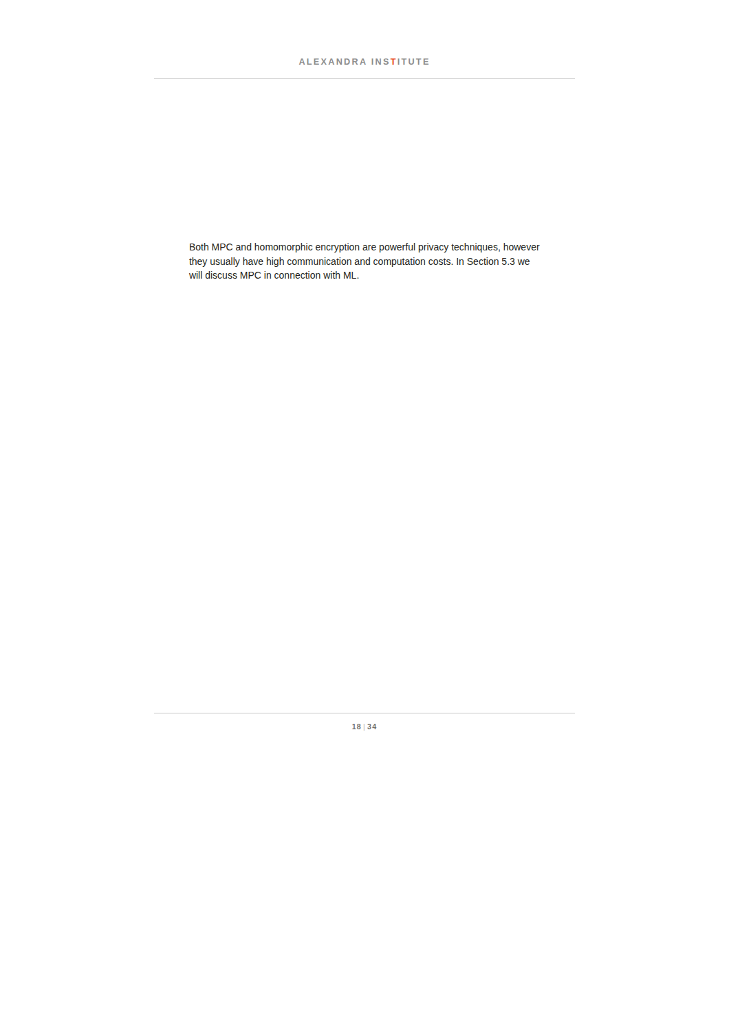ALEXANDRA INSTITUTE
Both MPC and homomorphic encryption are powerful privacy techniques, however they usually have high communication and computation costs. In Section 5.3 we will discuss MPC in connection with ML.
18|34